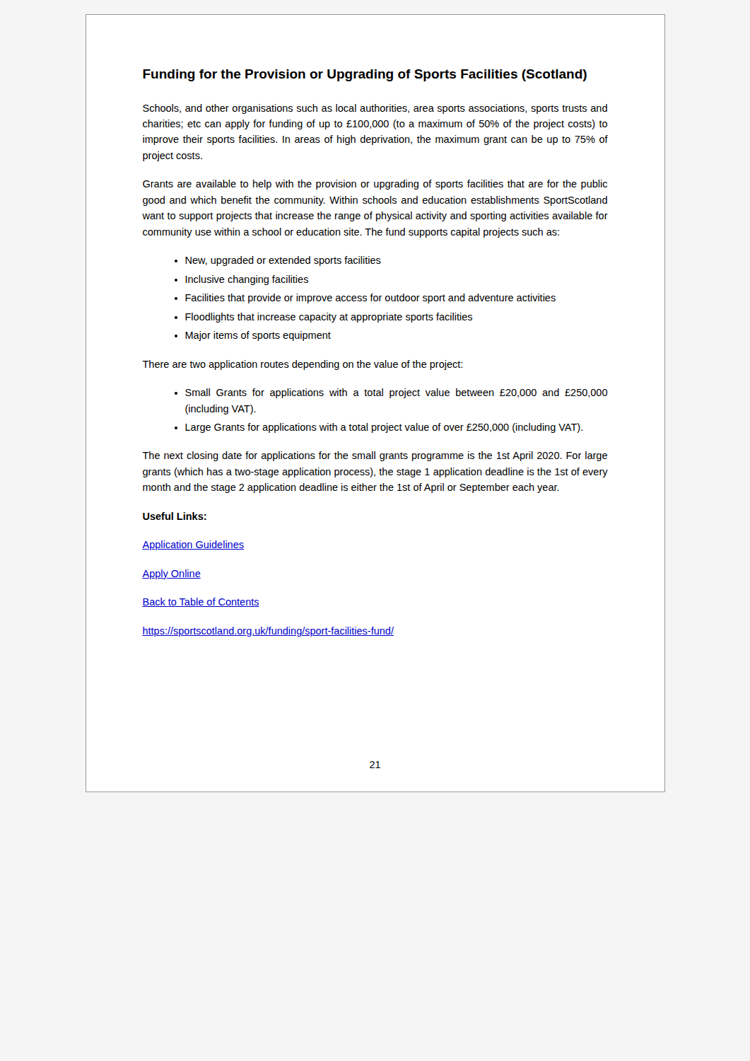Funding for the Provision or Upgrading of Sports Facilities (Scotland)
Schools, and other organisations such as local authorities, area sports associations, sports trusts and charities; etc can apply for funding of up to £100,000 (to a maximum of 50% of the project costs) to improve their sports facilities. In areas of high deprivation, the maximum grant can be up to 75% of project costs.
Grants are available to help with the provision or upgrading of sports facilities that are for the public good and which benefit the community. Within schools and education establishments SportScotland want to support projects that increase the range of physical activity and sporting activities available for community use within a school or education site. The fund supports capital projects such as:
New, upgraded or extended sports facilities
Inclusive changing facilities
Facilities that provide or improve access for outdoor sport and adventure activities
Floodlights that increase capacity at appropriate sports facilities
Major items of sports equipment
There are two application routes depending on the value of the project:
Small Grants for applications with a total project value between £20,000 and £250,000 (including VAT).
Large Grants for applications with a total project value of over £250,000 (including VAT).
The next closing date for applications for the small grants programme is the 1st April 2020. For large grants (which has a two-stage application process), the stage 1 application deadline is the 1st of every month and the stage 2 application deadline is either the 1st of April or September each year.
Useful Links:
Application Guidelines
Apply Online
Back to Table of Contents
https://sportscotland.org.uk/funding/sport-facilities-fund/
21